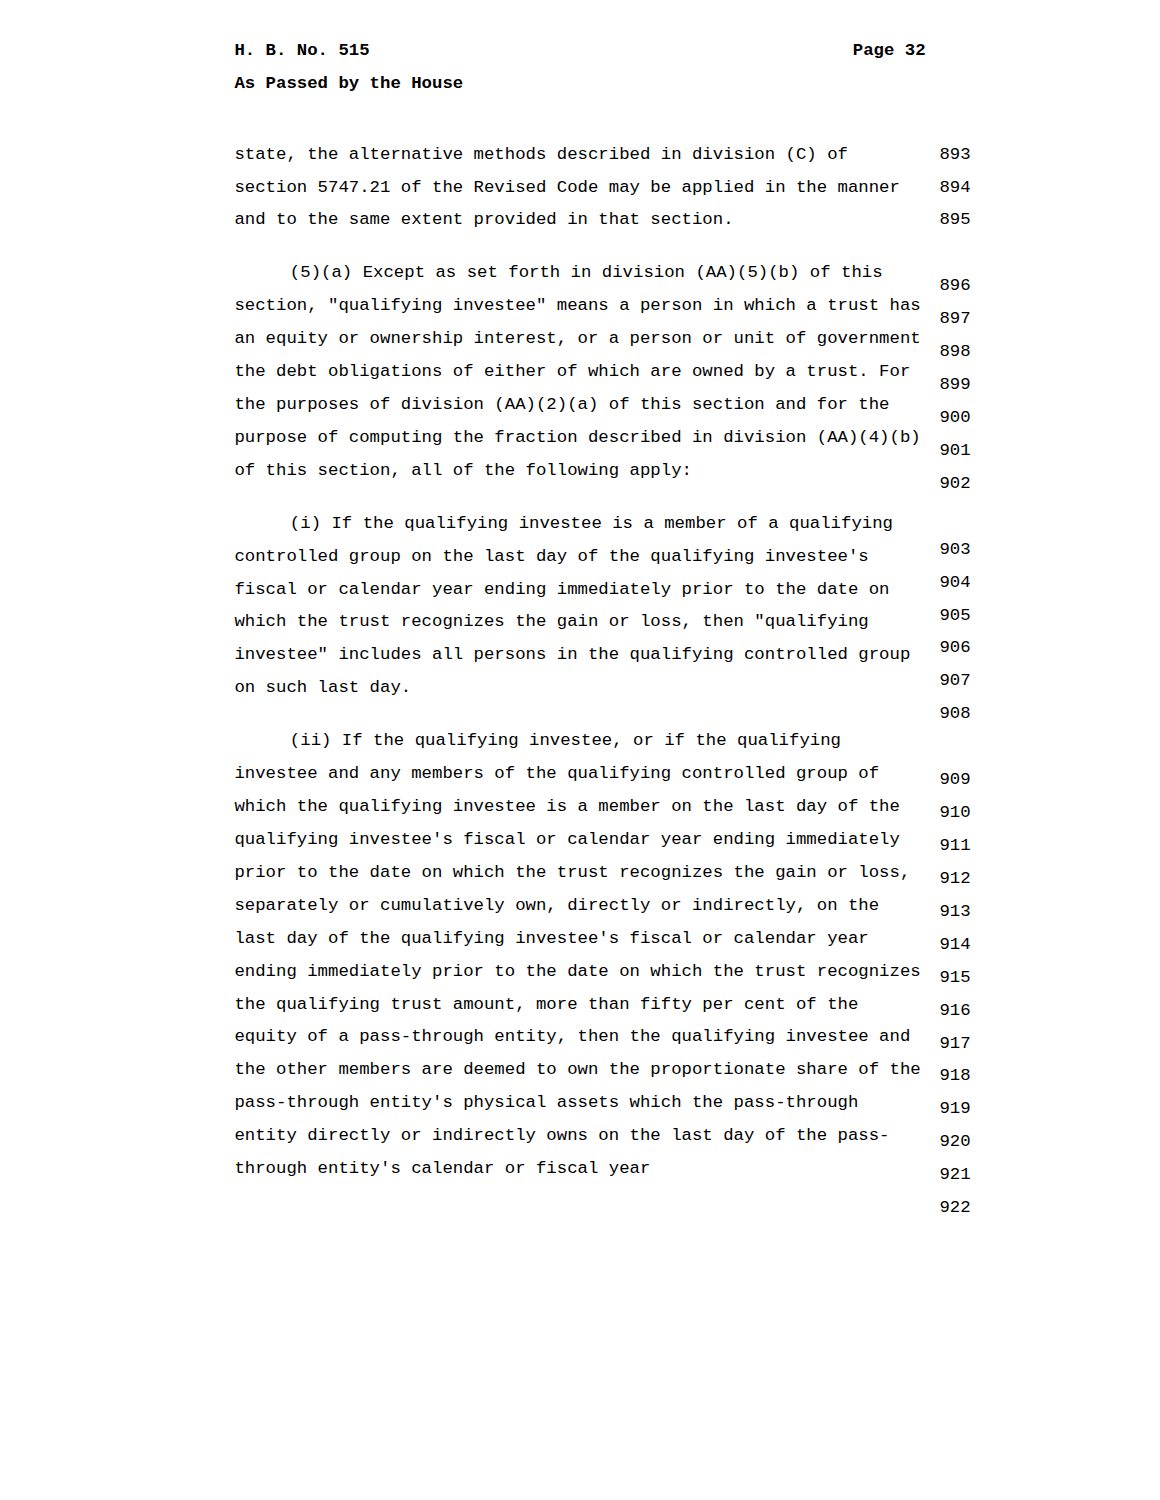H. B. No. 515 As Passed by the House
Page 32
893 894 895 896 897 898 899 900 901 902 903 904 905 906 907 908 909 910 911 912 913 914 915 916 917 918 919 920 921 922
state, the alternative methods described in division (C) of section 5747.21 of the Revised Code may be applied in the manner and to the same extent provided in that section.
(5)(a) Except as set forth in division (AA)(5)(b) of this section, "qualifying investee" means a person in which a trust has an equity or ownership interest, or a person or unit of government the debt obligations of either of which are owned by a trust. For the purposes of division (AA)(2)(a) of this section and for the purpose of computing the fraction described in division (AA)(4)(b) of this section, all of the following apply:
(i) If the qualifying investee is a member of a qualifying controlled group on the last day of the qualifying investee's fiscal or calendar year ending immediately prior to the date on which the trust recognizes the gain or loss, then "qualifying investee" includes all persons in the qualifying controlled group on such last day.
(ii) If the qualifying investee, or if the qualifying investee and any members of the qualifying controlled group of which the qualifying investee is a member on the last day of the qualifying investee's fiscal or calendar year ending immediately prior to the date on which the trust recognizes the gain or loss, separately or cumulatively own, directly or indirectly, on the last day of the qualifying investee's fiscal or calendar year ending immediately prior to the date on which the trust recognizes the qualifying trust amount, more than fifty per cent of the equity of a pass-through entity, then the qualifying investee and the other members are deemed to own the proportionate share of the pass-through entity's physical assets which the pass-through entity directly or indirectly owns on the last day of the pass-through entity's calendar or fiscal year